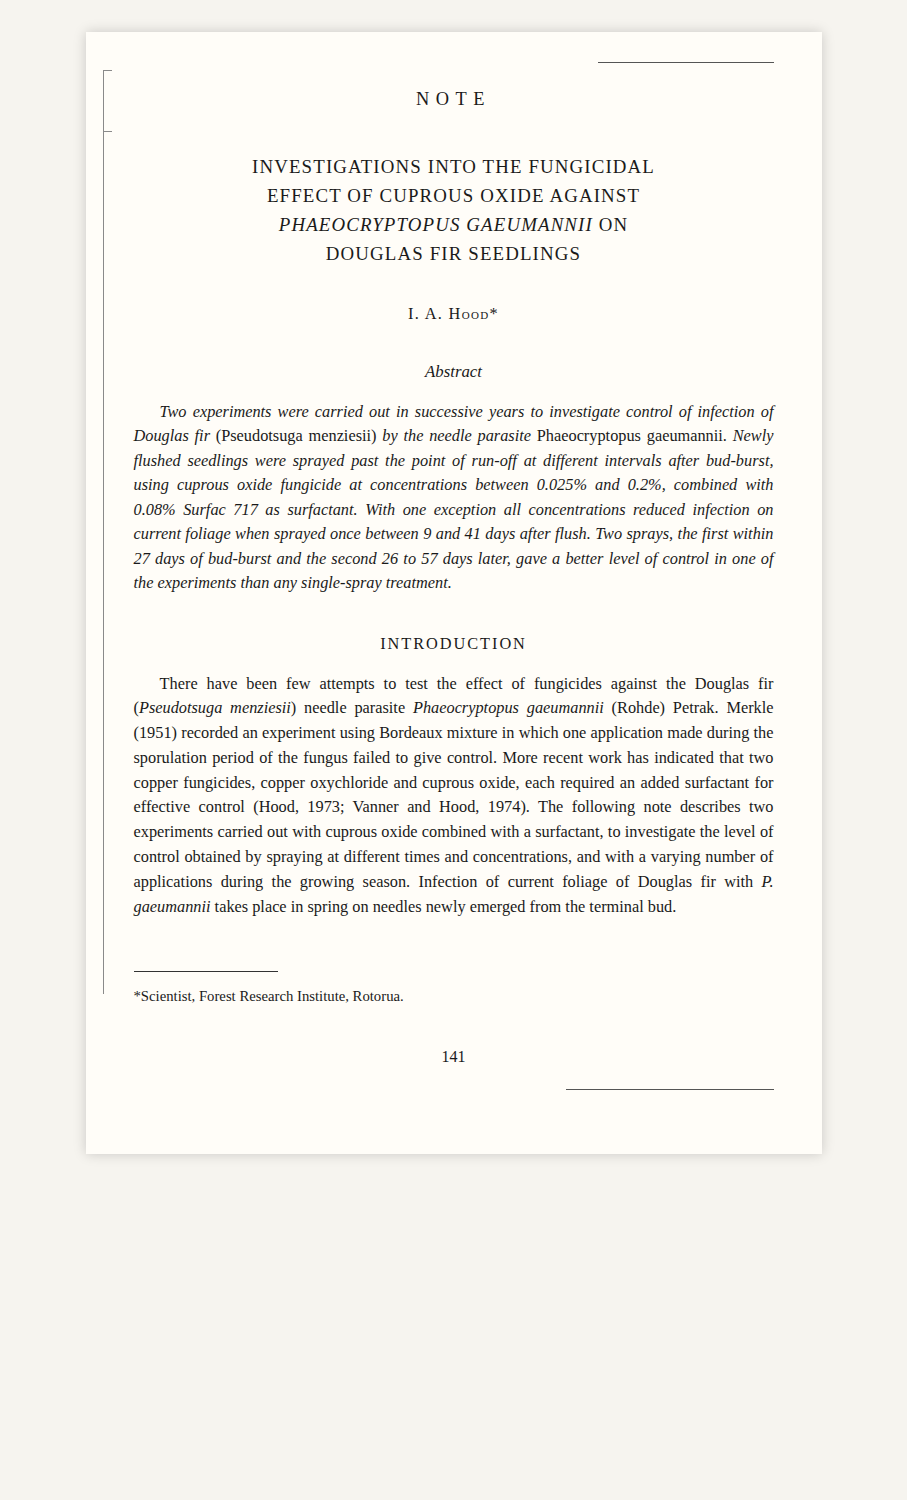Note
Investigations into the Fungicidal
Effect of Cuprous Oxide Against
Phaeocryptopus Gaeumannii on
Douglas Fir Seedlings
I. A. Hood*
Abstract
Two experiments were carried out in successive years to investigate control of infection of Douglas fir (Pseudotsuga menziesii) by the needle parasite Phaeocryptopus gaeumannii. Newly flushed seedlings were sprayed past the point of run-off at different intervals after bud-burst, using cuprous oxide fungicide at concentrations between 0.025% and 0.2%, combined with 0.08% Surfac 717 as surfactant. With one exception all concentrations reduced infection on current foliage when sprayed once between 9 and 41 days after flush. Two sprays, the first within 27 days of bud-burst and the second 26 to 57 days later, gave a better level of control in one of the experiments than any single-spray treatment.
INTRODUCTION
There have been few attempts to test the effect of fungicides against the Douglas fir (Pseudotsuga menziesii) needle parasite Phaeocryptopus gaeumannii (Rohde) Petrak. Merkle (1951) recorded an experiment using Bordeaux mixture in which one application made during the sporulation period of the fungus failed to give control. More recent work has indicated that two copper fungicides, copper oxychloride and cuprous oxide, each required an added surfactant for effective control (Hood, 1973; Vanner and Hood, 1974). The following note describes two experiments carried out with cuprous oxide combined with a surfactant, to investigate the level of control obtained by spraying at different times and concentrations, and with a varying number of applications during the growing season. Infection of current foliage of Douglas fir with P. gaeumannii takes place in spring on needles newly emerged from the terminal bud.
*Scientist, Forest Research Institute, Rotorua.
141